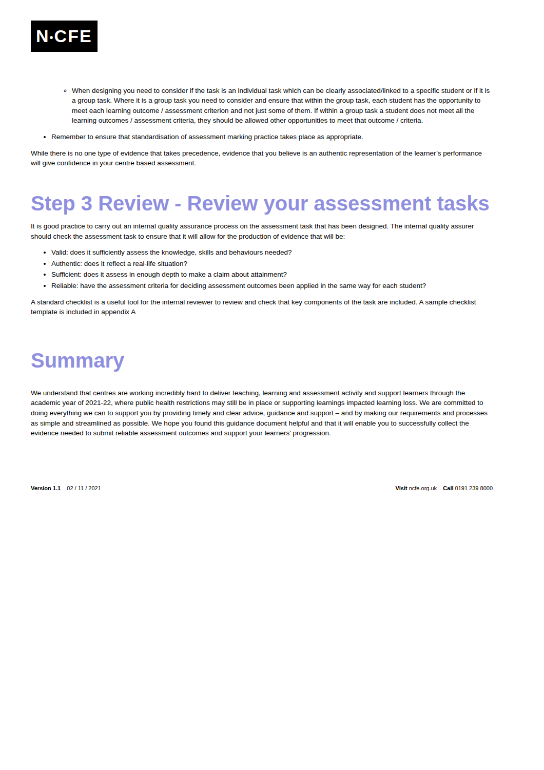N•CFE
When designing you need to consider if the task is an individual task which can be clearly associated/linked to a specific student or if it is a group task. Where it is a group task you need to consider and ensure that within the group task, each student has the opportunity to meet each learning outcome / assessment criterion and not just some of them. If within a group task a student does not meet all the learning outcomes / assessment criteria, they should be allowed other opportunities to meet that outcome / criteria.
Remember to ensure that standardisation of assessment marking practice takes place as appropriate.
While there is no one type of evidence that takes precedence, evidence that you believe is an authentic representation of the learner’s performance will give confidence in your centre based assessment.
Step 3 Review - Review your assessment tasks
It is good practice to carry out an internal quality assurance process on the assessment task that has been designed. The internal quality assurer should check the assessment task to ensure that it will allow for the production of evidence that will be:
Valid: does it sufficiently assess the knowledge, skills and behaviours needed?
Authentic: does it reflect a real-life situation?
Sufficient: does it assess in enough depth to make a claim about attainment?
Reliable: have the assessment criteria for deciding assessment outcomes been applied in the same way for each student?
A standard checklist is a useful tool for the internal reviewer to review and check that key components of the task are included. A sample checklist template is included in appendix A
Summary
We understand that centres are working incredibly hard to deliver teaching, learning and assessment activity and support learners through the academic year of 2021-22, where public health restrictions may still be in place or supporting learnings impacted learning loss. We are committed to doing everything we can to support you by providing timely and clear advice, guidance and support – and by making our requirements and processes as simple and streamlined as possible. We hope you found this guidance document helpful and that it will enable you to successfully collect the evidence needed to submit reliable assessment outcomes and support your learners’ progression.
Version 1.1 02 / 11 / 2021
Visit ncfe.org.uk Call 0191 239 8000